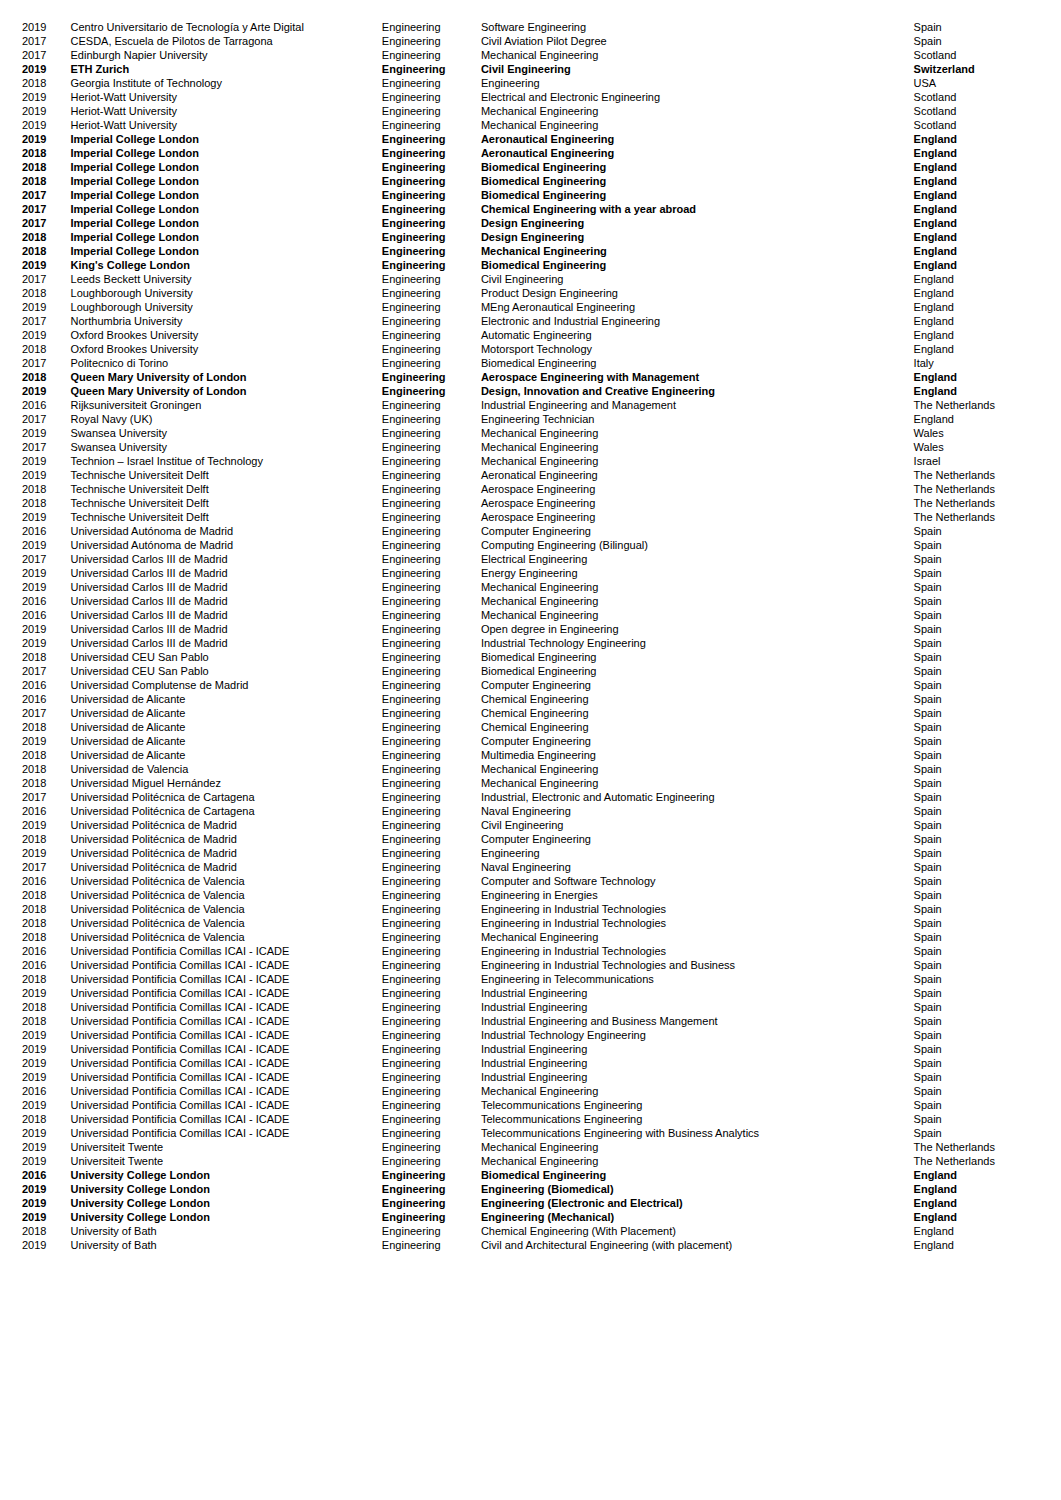| 2019 | Centro Universitario de Tecnología y Arte Digital | Engineering | Software Engineering | Spain |
| 2017 | CESDA, Escuela de Pilotos de Tarragona | Engineering | Civil Aviation Pilot Degree | Spain |
| 2017 | Edinburgh Napier University | Engineering | Mechanical Engineering | Scotland |
| 2019 | ETH Zurich | Engineering | Civil Engineering | Switzerland |
| 2018 | Georgia Institute of Technology | Engineering | Engineering | USA |
| 2019 | Heriot-Watt University | Engineering | Electrical and Electronic Engineering | Scotland |
| 2019 | Heriot-Watt University | Engineering | Mechanical Engineering | Scotland |
| 2019 | Heriot-Watt University | Engineering | Mechanical Engineering | Scotland |
| 2019 | Imperial College London | Engineering | Aeronautical Engineering | England |
| 2018 | Imperial College London | Engineering | Aeronautical Engineering | England |
| 2018 | Imperial College London | Engineering | Biomedical Engineering | England |
| 2018 | Imperial College London | Engineering | Biomedical Engineering | England |
| 2017 | Imperial College London | Engineering | Biomedical Engineering | England |
| 2017 | Imperial College London | Engineering | Chemical Engineering with a year abroad | England |
| 2017 | Imperial College London | Engineering | Design Engineering | England |
| 2018 | Imperial College London | Engineering | Design Engineering | England |
| 2018 | Imperial College London | Engineering | Mechanical Engineering | England |
| 2019 | King's College London | Engineering | Biomedical Engineering | England |
| 2017 | Leeds Beckett University | Engineering | Civil Engineering | England |
| 2018 | Loughborough University | Engineering | Product Design Engineering | England |
| 2019 | Loughborough University | Engineering | MEng Aeronautical Engineering | England |
| 2017 | Northumbria University | Engineering | Electronic and Industrial Engineering | England |
| 2019 | Oxford Brookes University | Engineering | Automatic Engineering | England |
| 2018 | Oxford Brookes University | Engineering | Motorsport Technology | England |
| 2017 | Politecnico di Torino | Engineering | Biomedical Engineering | Italy |
| 2018 | Queen Mary University of London | Engineering | Aerospace Engineering with Management | England |
| 2019 | Queen Mary University of London | Engineering | Design, Innovation and Creative Engineering | England |
| 2016 | Rijksuniversiteit Groningen | Engineering | Industrial Engineering and Management | The Netherlands |
| 2017 | Royal Navy (UK) | Engineering | Engineering Technician | England |
| 2019 | Swansea University | Engineering | Mechanical Engineering | Wales |
| 2017 | Swansea University | Engineering | Mechanical Engineering | Wales |
| 2019 | Technion – Israel Institue of Technology | Engineering | Mechanical Engineering | Israel |
| 2019 | Technische Universiteit Delft | Engineering | Aeronatical Engineering | The Netherlands |
| 2018 | Technische Universiteit Delft | Engineering | Aerospace Engineering | The Netherlands |
| 2018 | Technische Universiteit Delft | Engineering | Aerospace Engineering | The Netherlands |
| 2019 | Technische Universiteit Delft | Engineering | Aerospace Engineering | The Netherlands |
| 2016 | Universidad Autónoma de Madrid | Engineering | Computer Engineering | Spain |
| 2019 | Universidad Autónoma de Madrid | Engineering | Computing Engineering (Bilingual) | Spain |
| 2017 | Universidad Carlos III de Madrid | Engineering | Electrical Engineering | Spain |
| 2019 | Universidad Carlos III de Madrid | Engineering | Energy Engineering | Spain |
| 2019 | Universidad Carlos III de Madrid | Engineering | Mechanical Engineering | Spain |
| 2016 | Universidad Carlos III de Madrid | Engineering | Mechanical Engineering | Spain |
| 2016 | Universidad Carlos III de Madrid | Engineering | Mechanical Engineering | Spain |
| 2019 | Universidad Carlos III de Madrid | Engineering | Open degree in Engineering | Spain |
| 2019 | Universidad Carlos III de Madrid | Engineering | Industrial Technology Engineering | Spain |
| 2018 | Universidad CEU San Pablo | Engineering | Biomedical Engineering | Spain |
| 2017 | Universidad CEU San Pablo | Engineering | Biomedical Engineering | Spain |
| 2016 | Universidad Complutense de Madrid | Engineering | Computer Engineering | Spain |
| 2016 | Universidad de Alicante | Engineering | Chemical Engineering | Spain |
| 2017 | Universidad de Alicante | Engineering | Chemical Engineering | Spain |
| 2018 | Universidad de Alicante | Engineering | Chemical Engineering | Spain |
| 2019 | Universidad de Alicante | Engineering | Computer Engineering | Spain |
| 2018 | Universidad de Alicante | Engineering | Multimedia Engineering | Spain |
| 2018 | Universidad de Valencia | Engineering | Mechanical Engineering | Spain |
| 2018 | Universidad Miguel Hernández | Engineering | Mechanical Engineering | Spain |
| 2017 | Universidad Politécnica de Cartagena | Engineering | Industrial, Electronic and Automatic Engineering | Spain |
| 2016 | Universidad Politécnica de Cartagena | Engineering | Naval Engineering | Spain |
| 2019 | Universidad Politécnica de Madrid | Engineering | Civil Engineering | Spain |
| 2018 | Universidad Politécnica de Madrid | Engineering | Computer Engineering | Spain |
| 2019 | Universidad Politécnica de Madrid | Engineering | Engineering | Spain |
| 2017 | Universidad Politécnica de Madrid | Engineering | Naval Engineering | Spain |
| 2016 | Universidad Politécnica de Valencia | Engineering | Computer and Software Technology | Spain |
| 2018 | Universidad Politécnica de Valencia | Engineering | Engineering in Energies | Spain |
| 2018 | Universidad Politécnica de Valencia | Engineering | Engineering in Industrial Technologies | Spain |
| 2018 | Universidad Politécnica de Valencia | Engineering | Engineering in Industrial Technologies | Spain |
| 2018 | Universidad Politécnica de Valencia | Engineering | Mechanical Engineering | Spain |
| 2016 | Universidad Pontificia Comillas ICAI - ICADE | Engineering | Engineering in Industrial Technologies | Spain |
| 2016 | Universidad Pontificia Comillas ICAI - ICADE | Engineering | Engineering in Industrial Technologies and Business | Spain |
| 2018 | Universidad Pontificia Comillas ICAI - ICADE | Engineering | Engineering in Telecommunications | Spain |
| 2019 | Universidad Pontificia Comillas ICAI - ICADE | Engineering | Industrial Engineering | Spain |
| 2018 | Universidad Pontificia Comillas ICAI - ICADE | Engineering | Industrial Engineering | Spain |
| 2018 | Universidad Pontificia Comillas ICAI - ICADE | Engineering | Industrial Engineering and Business Mangement | Spain |
| 2019 | Universidad Pontificia Comillas ICAI - ICADE | Engineering | Industrial Technology Engineering | Spain |
| 2019 | Universidad Pontificia Comillas ICAI - ICADE | Engineering | Industrial Engineering | Spain |
| 2019 | Universidad Pontificia Comillas ICAI - ICADE | Engineering | Industrial Engineering | Spain |
| 2019 | Universidad Pontificia Comillas ICAI - ICADE | Engineering | Industrial Engineering | Spain |
| 2016 | Universidad Pontificia Comillas ICAI - ICADE | Engineering | Mechanical Engineering | Spain |
| 2019 | Universidad Pontificia Comillas ICAI - ICADE | Engineering | Telecommunications Engineering | Spain |
| 2018 | Universidad Pontificia Comillas ICAI - ICADE | Engineering | Telecommunications Engineering | Spain |
| 2019 | Universidad Pontificia Comillas ICAI - ICADE | Engineering | Telecommunications Engineering with Business Analytics | Spain |
| 2019 | Universiteit Twente | Engineering | Mechanical Engineering | The Netherlands |
| 2019 | Universiteit Twente | Engineering | Mechanical Engineering | The Netherlands |
| 2016 | University College London | Engineering | Biomedical Engineering | England |
| 2019 | University College London | Engineering | Engineering (Biomedical) | England |
| 2019 | University College London | Engineering | Engineering (Electronic and Electrical) | England |
| 2019 | University College London | Engineering | Engineering (Mechanical) | England |
| 2018 | University of Bath | Engineering | Chemical Engineering (With Placement) | England |
| 2019 | University of Bath | Engineering | Civil and Architectural Engineering (with placement) | England |